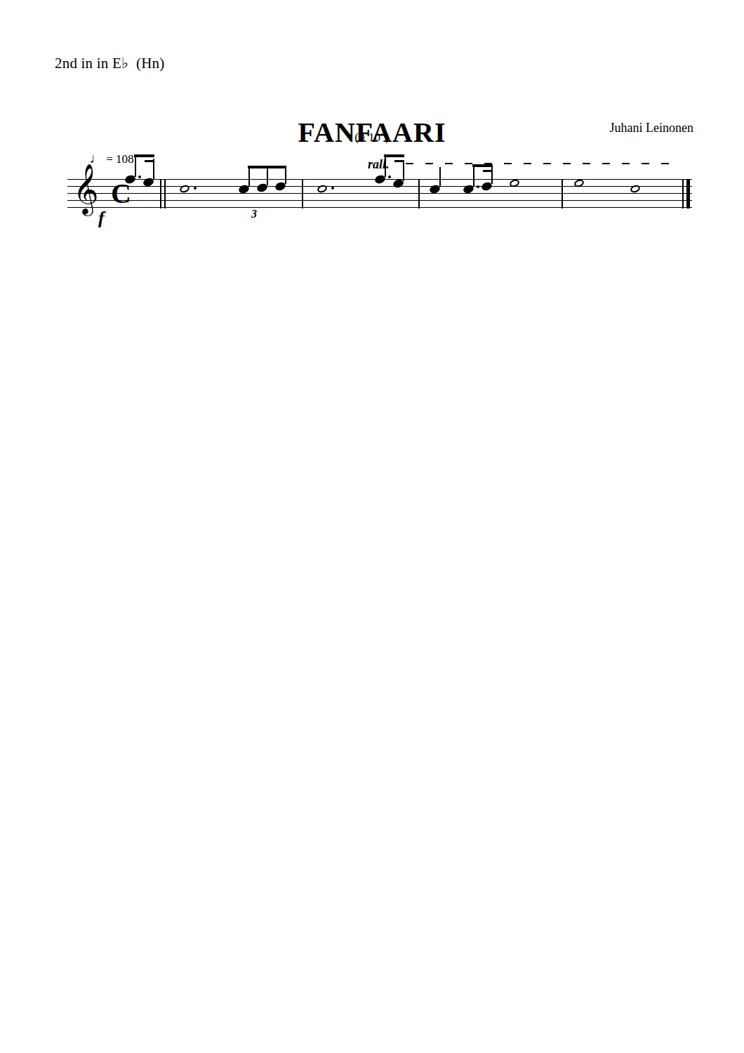2nd in in E♭ (Hn)
FANFAARI
(0´10")
Juhani Leinonen
♩ = 108
rall.
𝄞
C
f
3